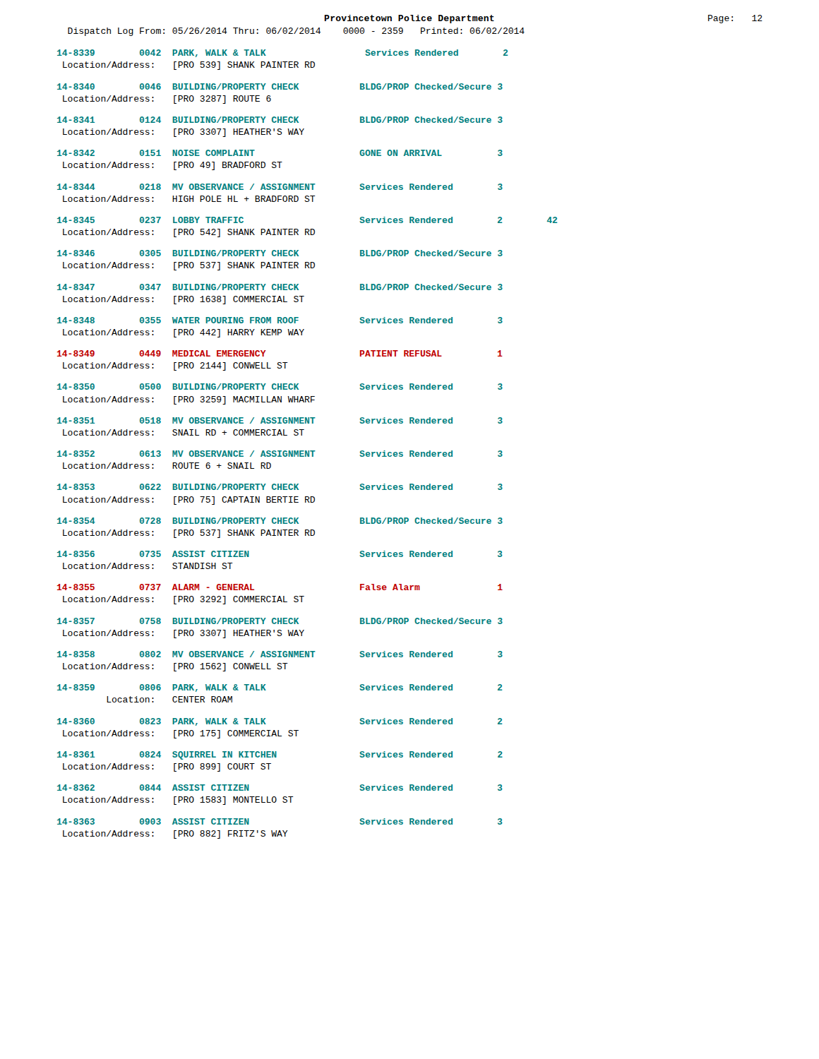Page: 12
Provincetown Police Department
Dispatch Log From: 05/26/2014 Thru: 06/02/2014 0000 - 2359 Printed: 06/02/2014
14-8339 0042 PARK, WALK & TALK Services Rendered 2
Location/Address: [PRO 539] SHANK PAINTER RD
14-8340 0046 BUILDING/PROPERTY CHECK BLDG/PROP Checked/Secure 3
Location/Address: [PRO 3287] ROUTE 6
14-8341 0124 BUILDING/PROPERTY CHECK BLDG/PROP Checked/Secure 3
Location/Address: [PRO 3307] HEATHER'S WAY
14-8342 0151 NOISE COMPLAINT GONE ON ARRIVAL 3
Location/Address: [PRO 49] BRADFORD ST
14-8344 0218 MV OBSERVANCE / ASSIGNMENT Services Rendered 3
Location/Address: HIGH POLE HL + BRADFORD ST
14-8345 0237 LOBBY TRAFFIC Services Rendered 2 42
Location/Address: [PRO 542] SHANK PAINTER RD
14-8346 0305 BUILDING/PROPERTY CHECK BLDG/PROP Checked/Secure 3
Location/Address: [PRO 537] SHANK PAINTER RD
14-8347 0347 BUILDING/PROPERTY CHECK BLDG/PROP Checked/Secure 3
Location/Address: [PRO 1638] COMMERCIAL ST
14-8348 0355 WATER POURING FROM ROOF Services Rendered 3
Location/Address: [PRO 442] HARRY KEMP WAY
14-8349 0449 MEDICAL EMERGENCY PATIENT REFUSAL 1
Location/Address: [PRO 2144] CONWELL ST
14-8350 0500 BUILDING/PROPERTY CHECK Services Rendered 3
Location/Address: [PRO 3259] MACMILLAN WHARF
14-8351 0518 MV OBSERVANCE / ASSIGNMENT Services Rendered 3
Location/Address: SNAIL RD + COMMERCIAL ST
14-8352 0613 MV OBSERVANCE / ASSIGNMENT Services Rendered 3
Location/Address: ROUTE 6 + SNAIL RD
14-8353 0622 BUILDING/PROPERTY CHECK Services Rendered 3
Location/Address: [PRO 75] CAPTAIN BERTIE RD
14-8354 0728 BUILDING/PROPERTY CHECK BLDG/PROP Checked/Secure 3
Location/Address: [PRO 537] SHANK PAINTER RD
14-8356 0735 ASSIST CITIZEN Services Rendered 3
Location/Address: STANDISH ST
14-8355 0737 ALARM - GENERAL False Alarm 1
Location/Address: [PRO 3292] COMMERCIAL ST
14-8357 0758 BUILDING/PROPERTY CHECK BLDG/PROP Checked/Secure 3
Location/Address: [PRO 3307] HEATHER'S WAY
14-8358 0802 MV OBSERVANCE / ASSIGNMENT Services Rendered 3
Location/Address: [PRO 1562] CONWELL ST
14-8359 0806 PARK, WALK & TALK Services Rendered 2
Location: CENTER ROAM
14-8360 0823 PARK, WALK & TALK Services Rendered 2
Location/Address: [PRO 175] COMMERCIAL ST
14-8361 0824 SQUIRREL IN KITCHEN Services Rendered 2
Location/Address: [PRO 899] COURT ST
14-8362 0844 ASSIST CITIZEN Services Rendered 3
Location/Address: [PRO 1583] MONTELLO ST
14-8363 0903 ASSIST CITIZEN Services Rendered 3
Location/Address: [PRO 882] FRITZ'S WAY